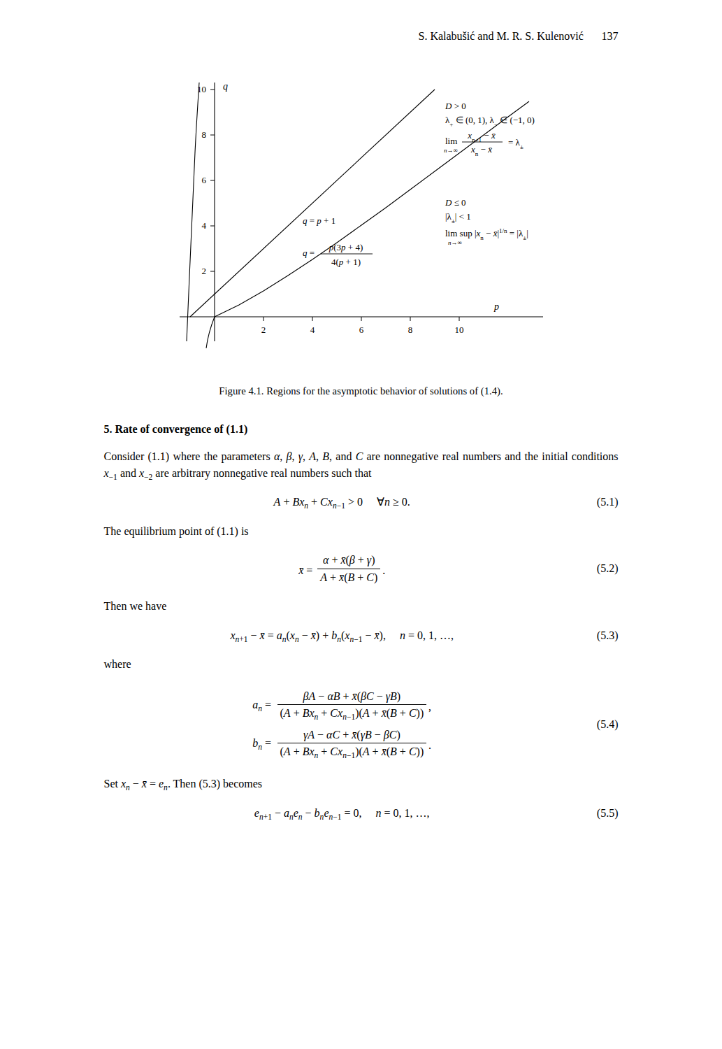S. Kalabušić and M. R. S. Kulenović137
10 8 6 4 2 2 4 6 8 10 q p q = p + 1 q = p(3p + 4) 4(p + 1) D > 0 λ+ ∈ (0, 1), λ− ∈ (−1, 0) lim n→∞ xn+1 − x̄ xn − x̄ = λ± D ≤ 0 |λ±| < 1 lim sup |xn − x̄|1/n = |λ±| n→∞
Figure 4.1. Regions for the asymptotic behavior of solutions of (1.4).
5. Rate of convergence of (1.1)
Consider (1.1) where the parameters α, β, γ, A, B, and C are nonnegative real numbers and the initial conditions x−1 and x−2 are arbitrary nonnegative real numbers such that
A + Bxn + Cxn−1 > 0 ∀n ≥ 0.
(5.1)
The equilibrium point of (1.1) is
x̄ = α + x̄(β + γ) A + x̄(B + C).
(5.2)
Then we have
xn+1 − x̄ = an(xn − x̄) + bn(xn−1 − x̄), n = 0, 1, …,
(5.3)
where
| a n = | βA − αB + x̄ ( βC − γB ) ( A + Bx n + Cx n −1 )( A + x̄ ( B + C )) , |
| b n = | γA − αC + x̄ ( γB − βC ) ( A + Bx n + Cx n −1 )( A + x̄ ( B + C )) . |
(5.4)
Set xn − x̄ = en. Then (5.3) becomes
en+1 − anen − bnen−1 = 0, n = 0, 1, …,
(5.5)